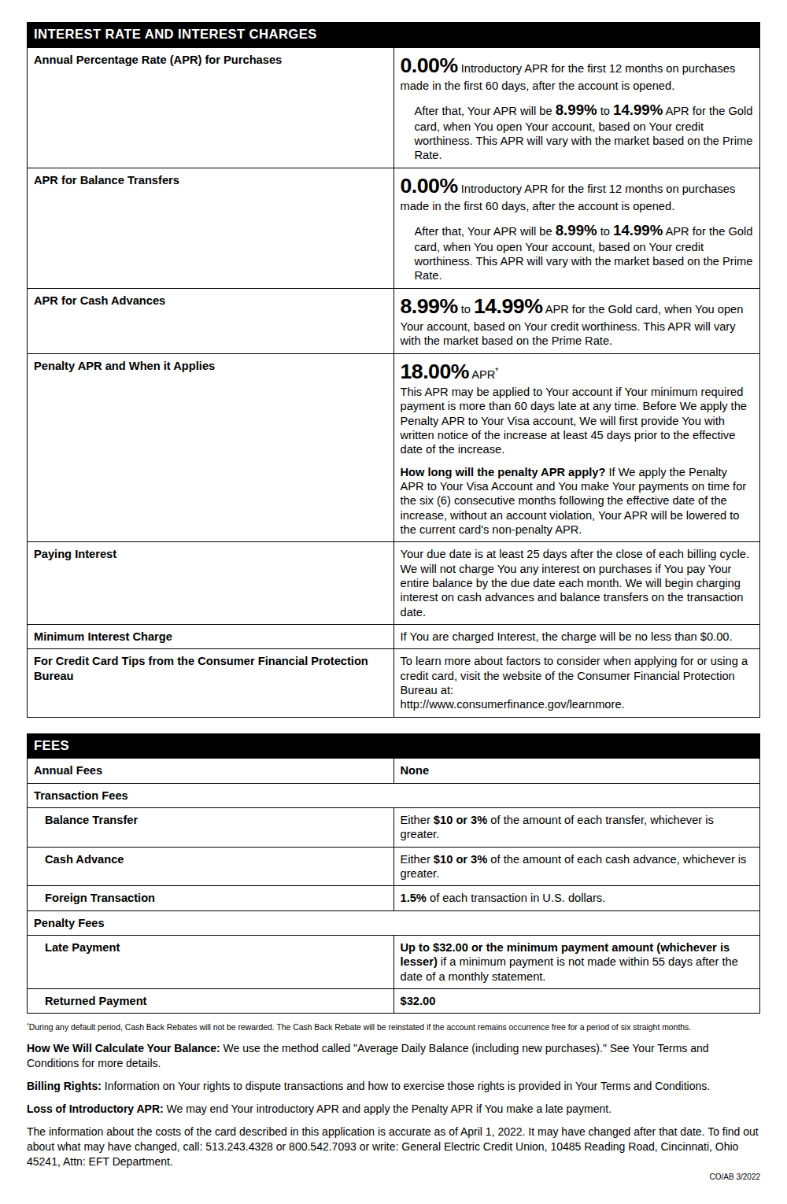| INTEREST RATE AND INTEREST CHARGES |
| Annual Percentage Rate (APR) for Purchases | 0.00% Introductory APR for the first 12 months on purchases made in the first 60 days, after the account is opened. After that, Your APR will be 8.99% to 14.99% APR for the Gold card, when You open Your account, based on Your credit worthiness. This APR will vary with the market based on the Prime Rate. |
| APR for Balance Transfers | 0.00% Introductory APR for the first 12 months on purchases made in the first 60 days, after the account is opened. After that, Your APR will be 8.99% to 14.99% APR for the Gold card, when You open Your account, based on Your credit worthiness. This APR will vary with the market based on the Prime Rate. |
| APR for Cash Advances | 8.99% to 14.99% APR for the Gold card, when You open Your account, based on Your credit worthiness. This APR will vary with the market based on the Prime Rate. |
| Penalty APR and When it Applies | 18.00% APR * This APR may be applied to Your account if Your minimum required payment is more than 60 days late at any time. Before We apply the Penalty APR to Your Visa account, We will first provide You with written notice of the increase at least 45 days prior to the effective date of the increase. How long will the penalty APR apply? If We apply the Penalty APR to Your Visa Account and You make Your payments on time for the six (6) consecutive months following the effective date of the increase, without an account violation, Your APR will be lowered to the current card's non-penalty APR. |
| Paying Interest | Your due date is at least 25 days after the close of each billing cycle. We will not charge You any interest on purchases if You pay Your entire balance by the due date each month. We will begin charging interest on cash advances and balance transfers on the transaction date. |
| Minimum Interest Charge | If You are charged Interest, the charge will be no less than $0.00. |
| For Credit Card Tips from the Consumer Financial Protection Bureau | To learn more about factors to consider when applying for or using a credit card, visit the website of the Consumer Financial Protection Bureau at: http://www.consumerfinance.gov/learnmore. |
| FEES |
| Annual Fees | None |
| Transaction Fees |
| Balance Transfer | Either $10 or 3% of the amount of each transfer, whichever is greater. |
| Cash Advance | Either $10 or 3% of the amount of each cash advance, whichever is greater. |
| Foreign Transaction | 1.5% of each transaction in U.S. dollars. |
| Penalty Fees |
| Late Payment | Up to $32.00 or the minimum payment amount (whichever is lesser) if a minimum payment is not made within 55 days after the date of a monthly statement. |
| Returned Payment | $32.00 |
*During any default period, Cash Back Rebates will not be rewarded. The Cash Back Rebate will be reinstated if the account remains occurrence free for a period of six straight months.
How We Will Calculate Your Balance: We use the method called "Average Daily Balance (including new purchases)." See Your Terms and Conditions for more details.
Billing Rights: Information on Your rights to dispute transactions and how to exercise those rights is provided in Your Terms and Conditions.
Loss of Introductory APR: We may end Your introductory APR and apply the Penalty APR if You make a late payment.
The information about the costs of the card described in this application is accurate as of April 1, 2022. It may have changed after that date. To find out about what may have changed, call: 513.243.4328 or 800.542.7093 or write: General Electric Credit Union, 10485 Reading Road, Cincinnati, Ohio 45241, Attn: EFT Department.
CO/AB 3/2022